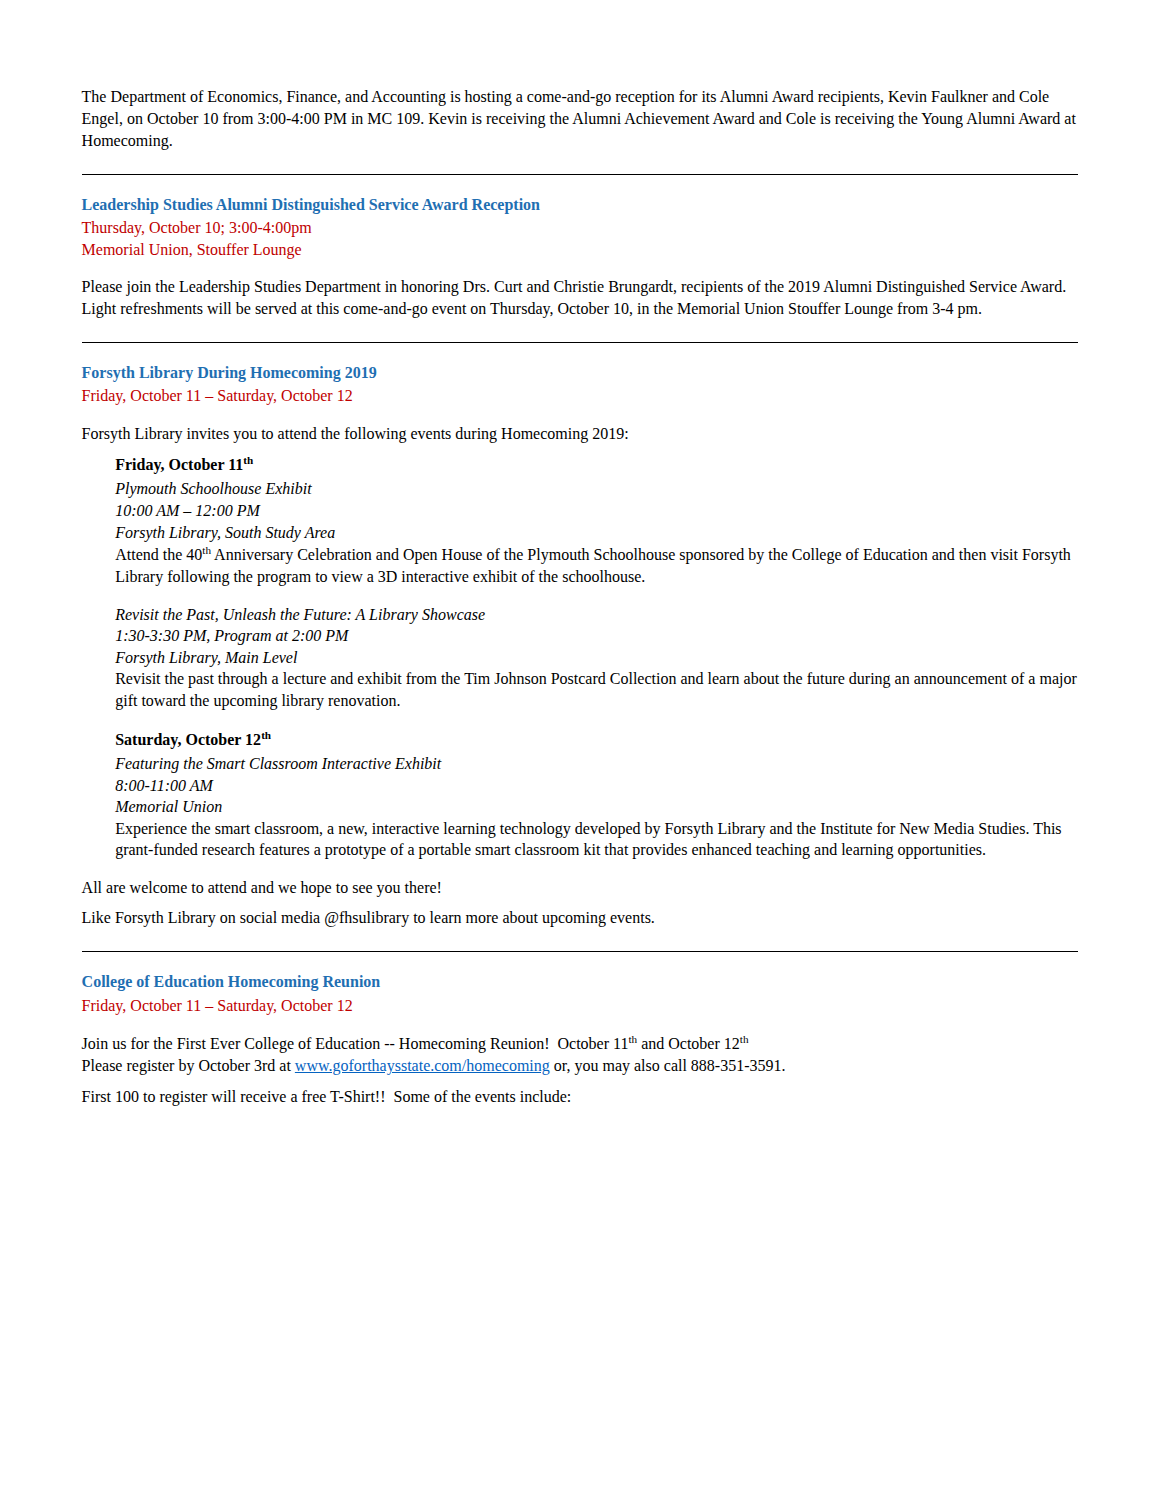The Department of Economics, Finance, and Accounting is hosting a come-and-go reception for its Alumni Award recipients, Kevin Faulkner and Cole Engel, on October 10 from 3:00-4:00 PM in MC 109. Kevin is receiving the Alumni Achievement Award and Cole is receiving the Young Alumni Award at Homecoming.
Leadership Studies Alumni Distinguished Service Award Reception
Thursday, October 10; 3:00-4:00pm
Memorial Union, Stouffer Lounge
Please join the Leadership Studies Department in honoring Drs. Curt and Christie Brungardt, recipients of the 2019 Alumni Distinguished Service Award. Light refreshments will be served at this come-and-go event on Thursday, October 10, in the Memorial Union Stouffer Lounge from 3-4 pm.
Forsyth Library During Homecoming 2019
Friday, October 11 – Saturday, October 12
Forsyth Library invites you to attend the following events during Homecoming 2019:
Friday, October 11th
Plymouth Schoolhouse Exhibit
10:00 AM – 12:00 PM
Forsyth Library, South Study Area
Attend the 40th Anniversary Celebration and Open House of the Plymouth Schoolhouse sponsored by the College of Education and then visit Forsyth Library following the program to view a 3D interactive exhibit of the schoolhouse.
Revisit the Past, Unleash the Future: A Library Showcase
1:30-3:30 PM, Program at 2:00 PM
Forsyth Library, Main Level
Revisit the past through a lecture and exhibit from the Tim Johnson Postcard Collection and learn about the future during an announcement of a major gift toward the upcoming library renovation.
Saturday, October 12th
Featuring the Smart Classroom Interactive Exhibit
8:00-11:00 AM
Memorial Union
Experience the smart classroom, a new, interactive learning technology developed by Forsyth Library and the Institute for New Media Studies. This grant-funded research features a prototype of a portable smart classroom kit that provides enhanced teaching and learning opportunities.
All are welcome to attend and we hope to see you there!
Like Forsyth Library on social media @fhsulibrary to learn more about upcoming events.
College of Education Homecoming Reunion
Friday, October 11 – Saturday, October 12
Join us for the First Ever College of Education -- Homecoming Reunion! October 11th and October 12th
Please register by October 3rd at www.goforthaysstate.com/homecoming or, you may also call 888-351-3591.
First 100 to register will receive a free T-Shirt!! Some of the events include: